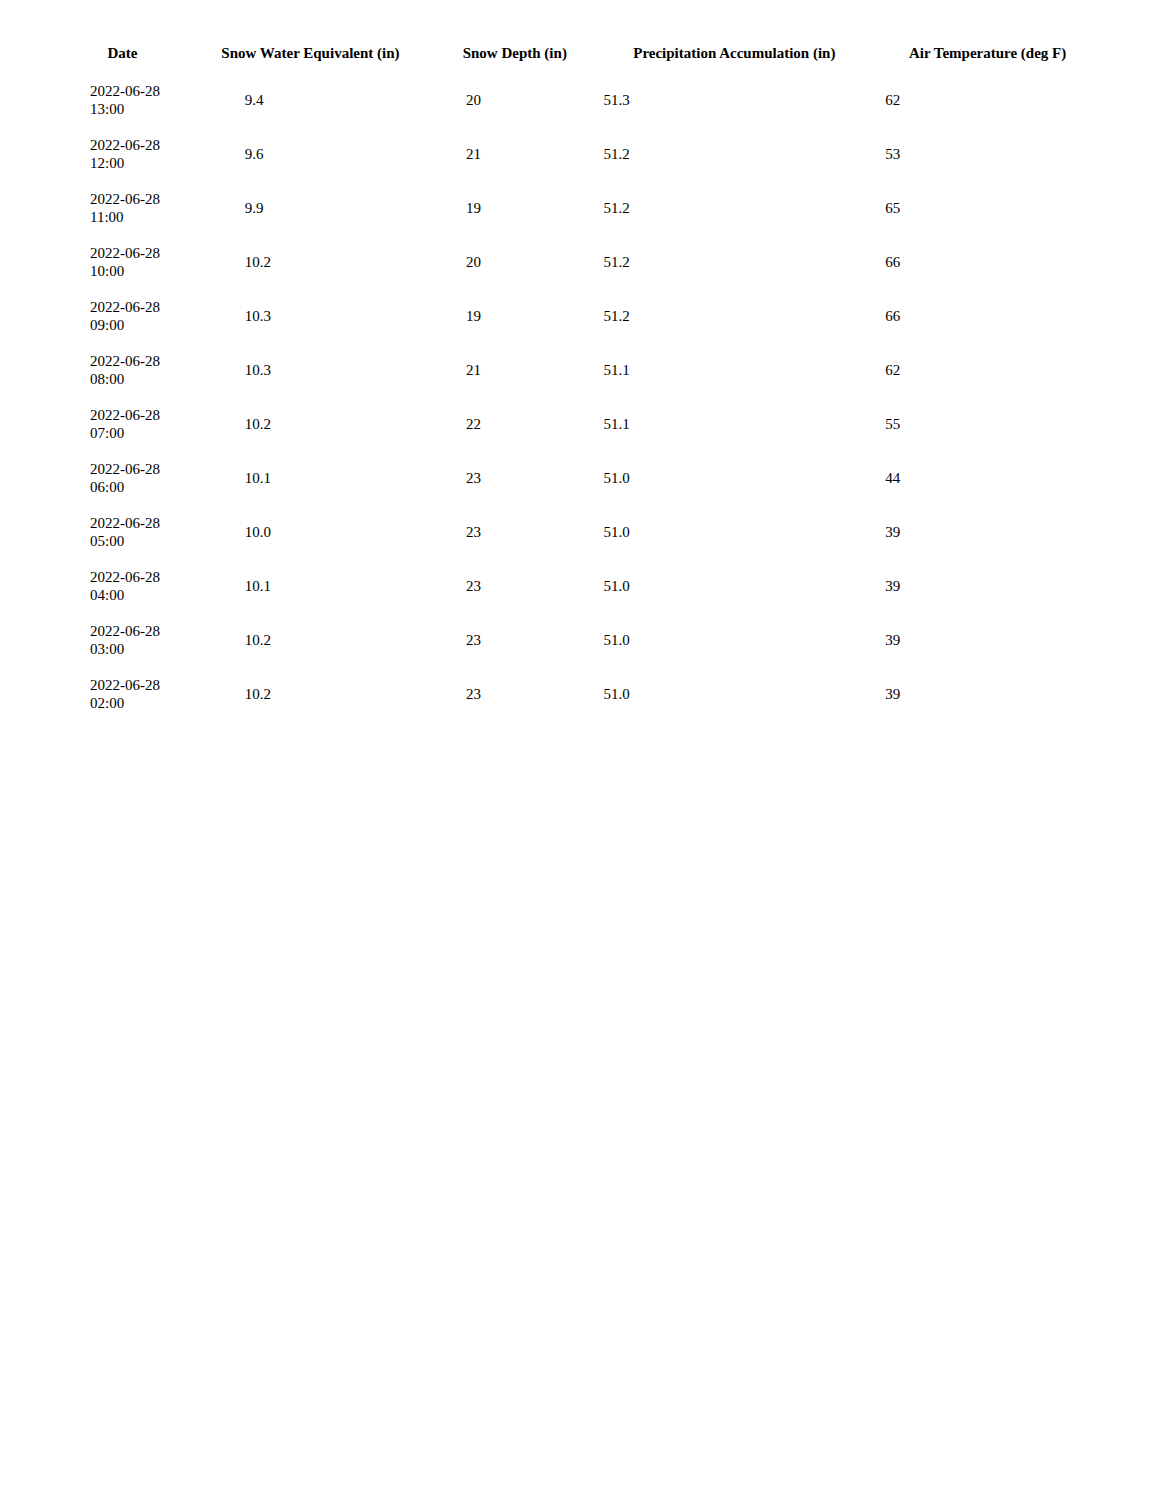| Date | Snow Water Equivalent (in) | Snow Depth (in) | Precipitation Accumulation (in) | Air Temperature (deg F) |
| --- | --- | --- | --- | --- |
| 2022-06-28 13:00 | 9.4 | 20 | 51.3 | 62 |
| 2022-06-28 12:00 | 9.6 | 21 | 51.2 | 53 |
| 2022-06-28 11:00 | 9.9 | 19 | 51.2 | 65 |
| 2022-06-28 10:00 | 10.2 | 20 | 51.2 | 66 |
| 2022-06-28 09:00 | 10.3 | 19 | 51.2 | 66 |
| 2022-06-28 08:00 | 10.3 | 21 | 51.1 | 62 |
| 2022-06-28 07:00 | 10.2 | 22 | 51.1 | 55 |
| 2022-06-28 06:00 | 10.1 | 23 | 51.0 | 44 |
| 2022-06-28 05:00 | 10.0 | 23 | 51.0 | 39 |
| 2022-06-28 04:00 | 10.1 | 23 | 51.0 | 39 |
| 2022-06-28 03:00 | 10.2 | 23 | 51.0 | 39 |
| 2022-06-28 02:00 | 10.2 | 23 | 51.0 | 39 |